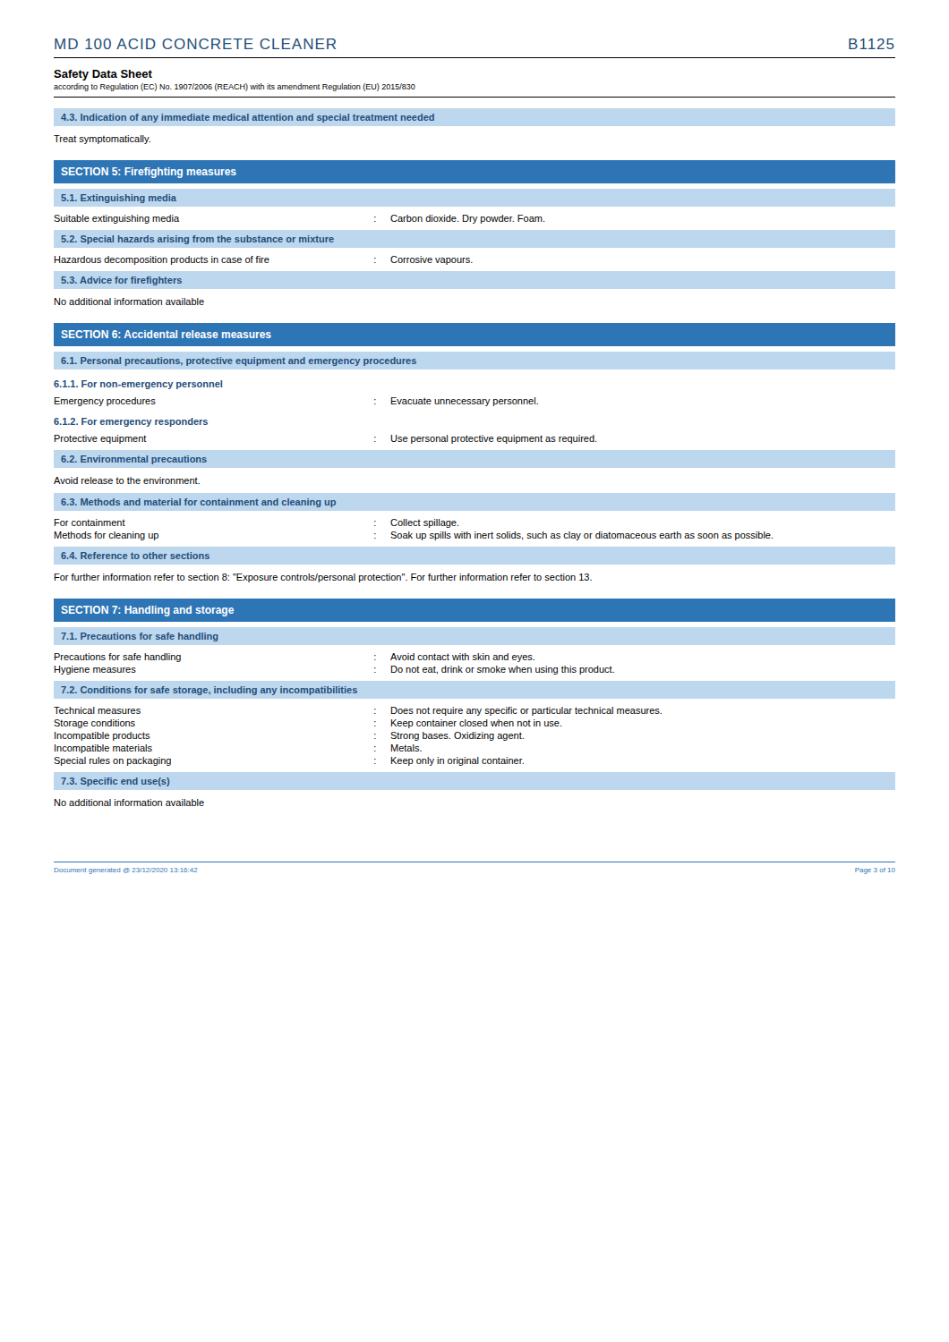MD 100 ACID CONCRETE CLEANER
B1125
Safety Data Sheet
according to Regulation (EC) No. 1907/2006 (REACH) with its amendment Regulation (EU) 2015/830
4.3. Indication of any immediate medical attention and special treatment needed
Treat symptomatically.
SECTION 5: Firefighting measures
5.1. Extinguishing media
| Suitable extinguishing media | : | Carbon dioxide. Dry powder. Foam. |
5.2. Special hazards arising from the substance or mixture
| Hazardous decomposition products in case of fire | : | Corrosive vapours. |
5.3. Advice for firefighters
No additional information available
SECTION 6: Accidental release measures
6.1. Personal precautions, protective equipment and emergency procedures
6.1.1. For non-emergency personnel
| Emergency procedures | : | Evacuate unnecessary personnel. |
6.1.2. For emergency responders
| Protective equipment | : | Use personal protective equipment as required. |
6.2. Environmental precautions
Avoid release to the environment.
6.3. Methods and material for containment and cleaning up
| For containment | : | Collect spillage. |
| Methods for cleaning up | : | Soak up spills with inert solids, such as clay or diatomaceous earth as soon as possible. |
6.4. Reference to other sections
For further information refer to section 8: "Exposure controls/personal protection". For further information refer to section 13.
SECTION 7: Handling and storage
7.1. Precautions for safe handling
| Precautions for safe handling | : | Avoid contact with skin and eyes. |
| Hygiene measures | : | Do not eat, drink or smoke when using this product. |
7.2. Conditions for safe storage, including any incompatibilities
| Technical measures | : | Does not require any specific or particular technical measures. |
| Storage conditions | : | Keep container closed when not in use. |
| Incompatible products | : | Strong bases. Oxidizing agent. |
| Incompatible materials | : | Metals. |
| Special rules on packaging | : | Keep only in original container. |
7.3. Specific end use(s)
No additional information available
Document generated @ 23/12/2020 13:16:42
Page 3 of 10